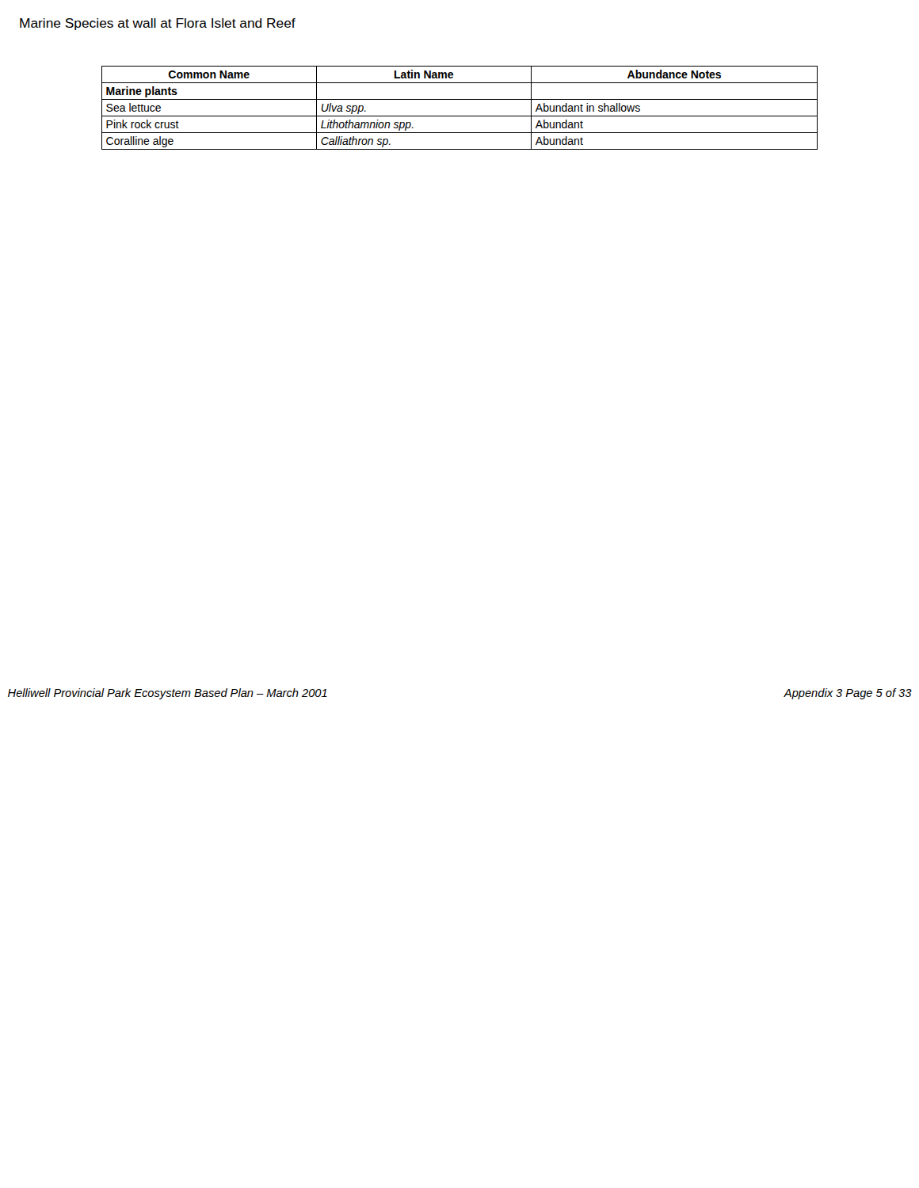Marine Species at wall at Flora Islet and Reef
| Common Name | Latin Name | Abundance Notes |
| --- | --- | --- |
| Marine plants | | |
| Sea lettuce | Ulva spp. | Abundant in shallows |
| Pink rock crust | Lithothamnion spp. | Abundant |
| Coralline alge | Calliathron sp. | Abundant |
Helliwell Provincial Park Ecosystem Based Plan – March 2001 Appendix 3 Page 5 of 33